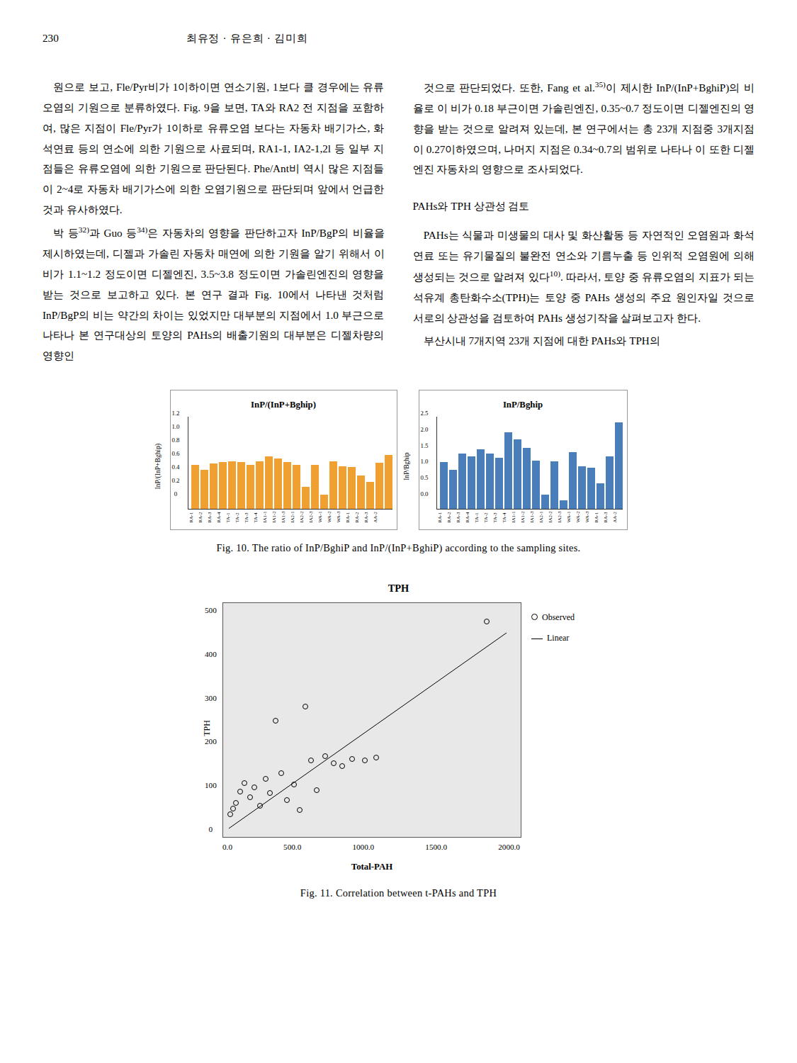230 최유정 · 유은희 · 김미희
원으로 보고, Fle/Pyr비가 1이하이면 연소기원, 1보다 클 경우에는 유류오염의 기원으로 분류하였다. Fig. 9을 보면, TA와 RA2 전 지점을 포함하여, 많은 지점이 Fle/Pyr가 1이하로 유류오염 보다는 자동차 배기가스, 화석연료 등의 연소에 의한 기원으로 사료되며, RA1-1, IA2-1,2l 등 일부 지점들은 유류오염에 의한 기원으로 판단된다. Phe/Ant비 역시 많은 지점들이 2~4로 자동차 배기가스에 의한 오염기원으로 판단되며 앞에서 언급한 것과 유사하였다.
박 등32)과 Guo 등34)은 자동차의 영향을 판단하고자 InP/BgP의 비율을 제시하였는데, 디젤과 가솔린 자동차 매연에 의한 기원을 알기 위해서 이 비가 1.1~1.2 정도이면 디젤엔진, 3.5~3.8 정도이면 가솔린엔진의 영향을 받는 것으로 보고하고 있다. 본 연구 결과 Fig. 10에서 나타낸 것처럼 InP/BgP의 비는 약간의 차이는 있었지만 대부분의 지점에서 1.0 부근으로 나타나 본 연구대상의 토양의 PAHs의 배출기원의 대부분은 디젤차량의 영향인
것으로 판단되었다. 또한, Fang et al.35)이 제시한 InP/(InP+BghiP)의 비율로 이 비가 0.18 부근이면 가솔린엔진, 0.35~0.7 정도이면 디젤엔진의 영향을 받는 것으로 알려져 있는데, 본 연구에서는 총 23개 지점중 3개지점이 0.27이하였으며, 나머지 지점은 0.34~0.7의 범위로 나타나 이 또한 디젤엔진 자동차의 영향으로 조사되었다.
PAHs와 TPH 상관성 검토
PAHs는 식물과 미생물의 대사 및 화산활동 등 자연적인 오염원과 화석연료 또는 유기물질의 불완전 연소와 기름누출 등 인위적 오염원에 의해 생성되는 것으로 알려져 있다10). 따라서, 토양 중 유류오염의 지표가 되는 석유계 총탄화수소(TPH)는 토양 중 PAHs 생성의 주요 원인자일 것으로 서로의 상관성을 검토하여 PAHs 생성기작을 살펴보고자 한다.
부산시내 7개지역 23개 지점에 대한 PAHs와 TPH의
InP/(InP+Bghip)
InP/(InP+Bghip)
1.21.00.80.60.40.20
RA-1 RA-2 RA-3 RA-4 TA-1 TA-2 TA-3 TA-4 IA1-1 IA1-2 IA1-3 IA2-1 IA2-2 IA2-3 WA-1 WA-2 WA-3 RA-1 RA-2 RA-3 AA-2
InP/Bghip
InP/Bghip
2.52.01.51.00.50.0
RA-1 RA-2 RA-3 RA-4 TA-1 TA-2 TA-3 TA-4 IA1-1 IA1-2 IA1-3 IA2-1 IA2-2 IA2-3 WA-1 WA-2 WA-3 RA-1 RA-3 AA-2
Fig. 10. The ratio of InP/BghiP and InP/(InP+BghiP) according to the sampling sites.
TPH
TPH
5004003002001000
0.0500.01000.01500.02000.0
Total-PAH
Observed
Linear
Fig. 11. Correlation between t-PAHs and TPH